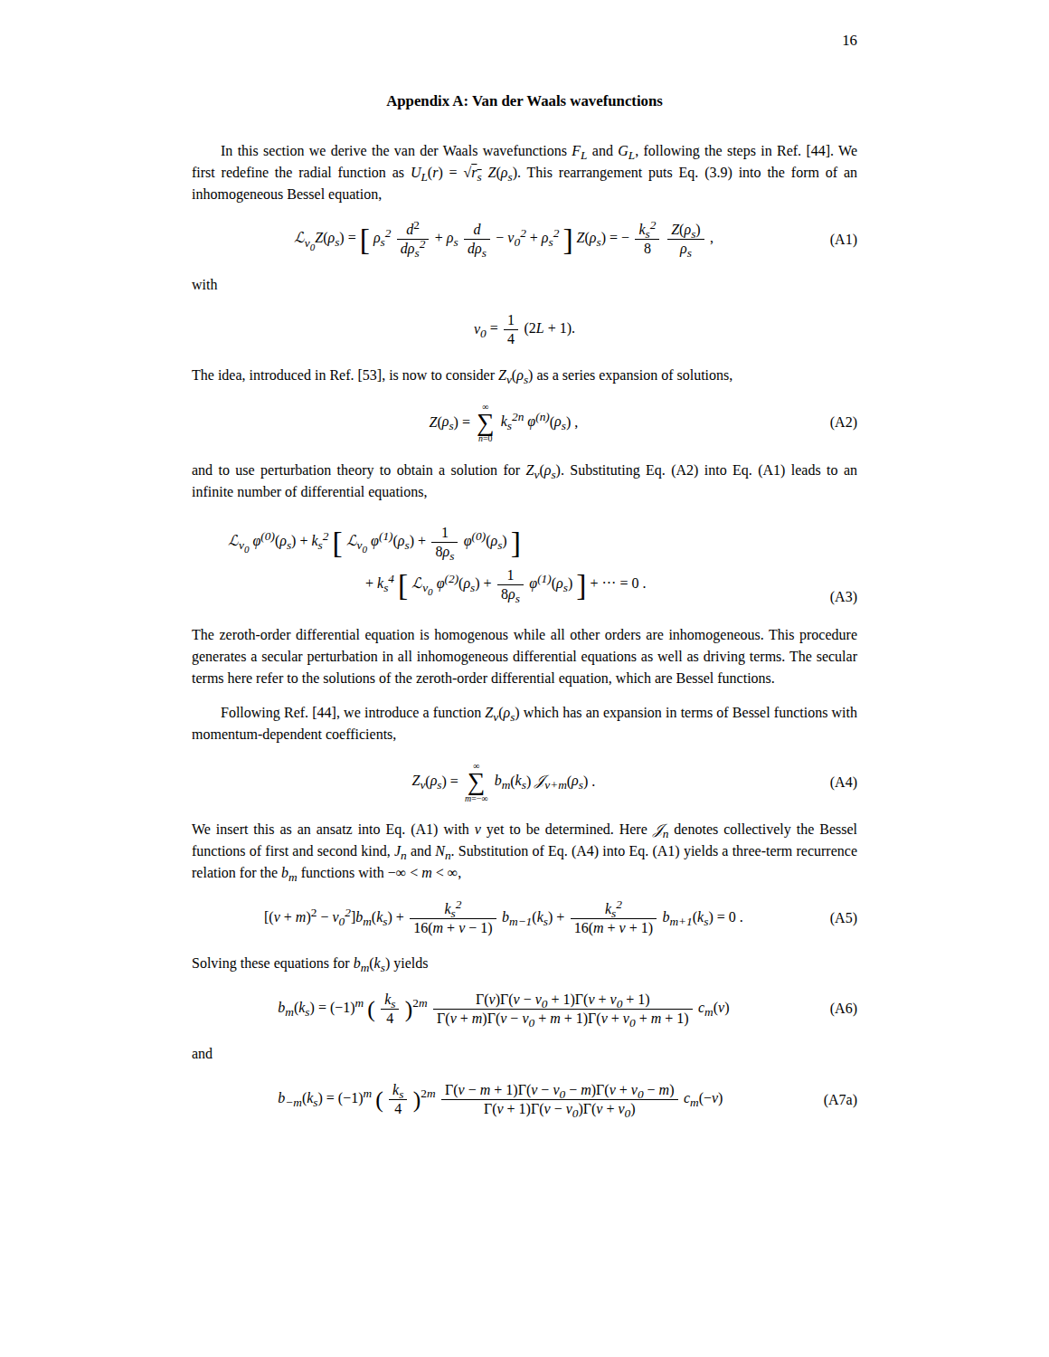16
Appendix A: Van der Waals wavefunctions
In this section we derive the van der Waals wavefunctions FL and GL, following the steps in Ref. [44]. We first redefine the radial function as UL(r) = √rs Z(ρs). This rearrangement puts Eq. (3.9) into the form of an inhomogeneous Bessel equation,
ℒν0 Z(ρs) = [ ρs2 d2 dρs2 + ρs ddρs − ν02 + ρs2 ] Z(ρs) = − ks28 Z(ρs) ρs ,
(A1)
with
ν0 = 14 (2L + 1).
The idea, introduced in Ref. [53], is now to consider Zν(ρs) as a series expansion of solutions,
Z(ρs) = ∞∑n=0 ks2n φ(n)(ρs) ,
(A2)
and to use perturbation theory to obtain a solution for Zν(ρs). Substituting Eq. (A2) into Eq. (A1) leads to an infinite number of differential equations,
ℒν0 φ(0)(ρs) + ks2 [ ℒν0 φ(1)(ρs) + 18ρs φ(0)(ρs) ]
+ ks4 [ ℒν0 φ(2)(ρs) + 18ρs φ(1)(ρs) ] + ··· = 0 .
(A3)
The zeroth-order differential equation is homogenous while all other orders are inhomogeneous. This procedure generates a secular perturbation in all inhomogeneous differential equations as well as driving terms. The secular terms here refer to the solutions of the zeroth-order differential equation, which are Bessel functions.
Following Ref. [44], we introduce a function Zν(ρs) which has an expansion in terms of Bessel functions with momentum-dependent coefficients,
Zν(ρs) = ∞∑m=−∞ bm(ks) 𝒥ν+m(ρs) .
(A4)
We insert this as an ansatz into Eq. (A1) with ν yet to be determined. Here 𝒥n denotes collectively the Bessel functions of first and second kind, Jn and Nn. Substitution of Eq. (A4) into Eq. (A1) yields a three-term recurrence relation for the bm functions with −∞ < m < ∞,
[(ν + m)2 − ν02]bm(ks) + ks216(m + ν − 1) bm−1(ks) + ks216(m + ν + 1) bm+1(ks) = 0 .
(A5)
Solving these equations for bm(ks) yields
bm(ks) = (−1)m ( ks 4 )2m Γ(ν)Γ(ν − ν0 + 1)Γ(ν + ν0 + 1) Γ(ν + m)Γ(ν − ν0 + m + 1)Γ(ν + ν0 + m + 1) cm(ν)
(A6)
and
b−m(ks) = (−1)m ( ks 4 )2m Γ(ν − m + 1)Γ(ν − ν0 − m)Γ(ν + ν0 − m) Γ(ν + 1)Γ(ν − ν0)Γ(ν + ν0) cm(−ν)
(A7a)